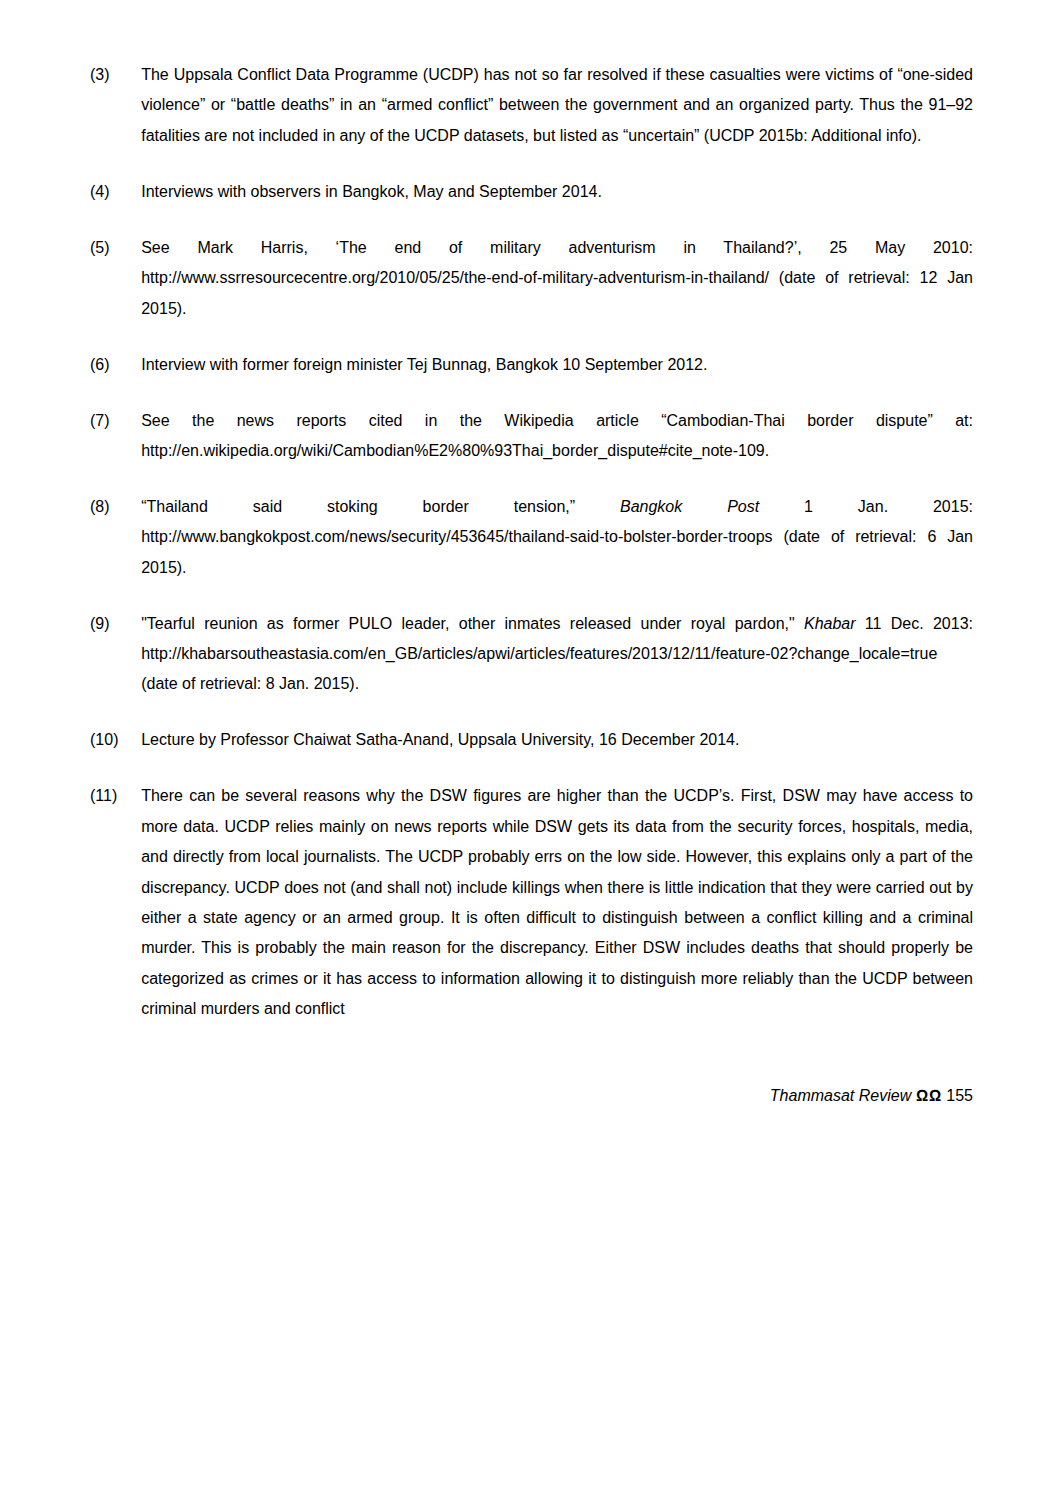(3) The Uppsala Conflict Data Programme (UCDP) has not so far resolved if these casualties were victims of “one-sided violence” or “battle deaths” in an “armed conflict” between the government and an organized party. Thus the 91–92 fatalities are not included in any of the UCDP datasets, but listed as “uncertain” (UCDP 2015b: Additional info).
(4) Interviews with observers in Bangkok, May and September 2014.
(5) See Mark Harris, ‘The end of military adventurism in Thailand?’, 25 May 2010: http://www.ssrresourcecentre.org/2010/05/25/the-end-of-military-adventurism-in-thailand/ (date of retrieval: 12 Jan 2015).
(6) Interview with former foreign minister Tej Bunnag, Bangkok 10 September 2012.
(7) See the news reports cited in the Wikipedia article “Cambodian-Thai border dispute” at: http://en.wikipedia.org/wiki/Cambodian%E2%80%93Thai_border_dispute#cite_note-109.
(8) “Thailand said stoking border tension,” Bangkok Post 1 Jan. 2015: http://www.bangkokpost.com/news/security/453645/thailand-said-to-bolster-border-troops (date of retrieval: 6 Jan 2015).
(9) "Tearful reunion as former PULO leader, other inmates released under royal pardon," Khabar 11 Dec. 2013: http://khabarsoutheastasia.com/en_GB/articles/apwi/articles/features/2013/12/11/feature-02?change_locale=true (date of retrieval: 8 Jan. 2015).
(10) Lecture by Professor Chaiwat Satha-Anand, Uppsala University, 16 December 2014.
(11) There can be several reasons why the DSW figures are higher than the UCDP’s. First, DSW may have access to more data. UCDP relies mainly on news reports while DSW gets its data from the security forces, hospitals, media, and directly from local journalists. The UCDP probably errs on the low side. However, this explains only a part of the discrepancy. UCDP does not (and shall not) include killings when there is little indication that they were carried out by either a state agency or an armed group. It is often difficult to distinguish between a conflict killing and a criminal murder. This is probably the main reason for the discrepancy. Either DSW includes deaths that should properly be categorized as crimes or it has access to information allowing it to distinguish more reliably than the UCDP between criminal murders and conflict
Thammasat Review ΩΩ 155